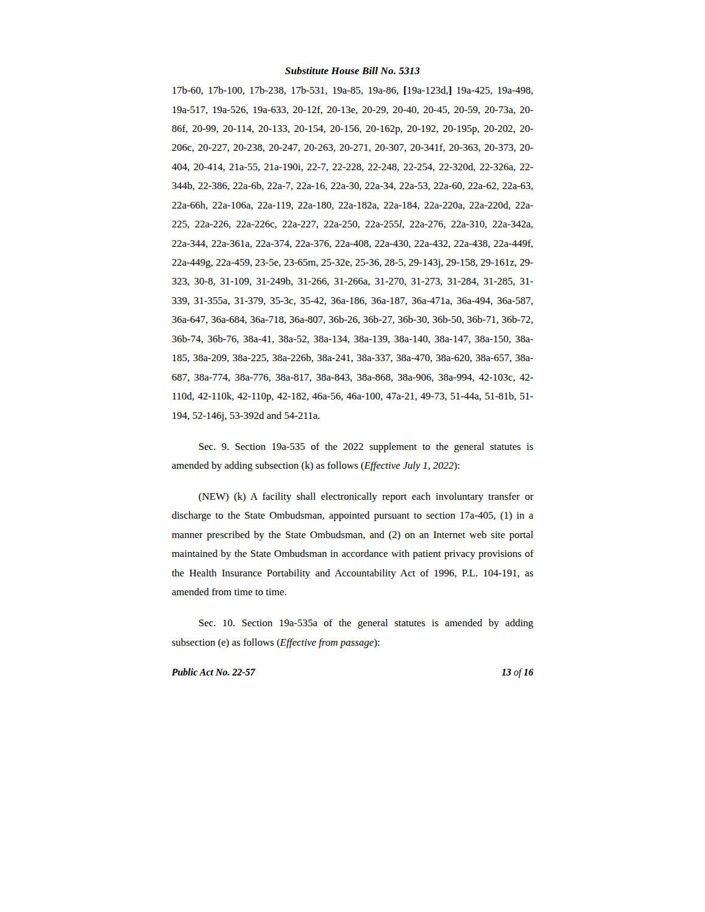Substitute House Bill No. 5313
17b-60, 17b-100, 17b-238, 17b-531, 19a-85, 19a-86, [19a-123d,] 19a-425, 19a-498, 19a-517, 19a-526, 19a-633, 20-12f, 20-13e, 20-29, 20-40, 20-45, 20-59, 20-73a, 20-86f, 20-99, 20-114, 20-133, 20-154, 20-156, 20-162p, 20-192, 20-195p, 20-202, 20-206c, 20-227, 20-238, 20-247, 20-263, 20-271, 20-307, 20-341f, 20-363, 20-373, 20-404, 20-414, 21a-55, 21a-190i, 22-7, 22-228, 22-248, 22-254, 22-320d, 22-326a, 22-344b, 22-386, 22a-6b, 22a-7, 22a-16, 22a-30, 22a-34, 22a-53, 22a-60, 22a-62, 22a-63, 22a-66h, 22a-106a, 22a-119, 22a-180, 22a-182a, 22a-184, 22a-220a, 22a-220d, 22a-225, 22a-226, 22a-226c, 22a-227, 22a-250, 22a-255l, 22a-276, 22a-310, 22a-342a, 22a-344, 22a-361a, 22a-374, 22a-376, 22a-408, 22a-430, 22a-432, 22a-438, 22a-449f, 22a-449g, 22a-459, 23-5e, 23-65m, 25-32e, 25-36, 28-5, 29-143j, 29-158, 29-161z, 29-323, 30-8, 31-109, 31-249b, 31-266, 31-266a, 31-270, 31-273, 31-284, 31-285, 31-339, 31-355a, 31-379, 35-3c, 35-42, 36a-186, 36a-187, 36a-471a, 36a-494, 36a-587, 36a-647, 36a-684, 36a-718, 36a-807, 36b-26, 36b-27, 36b-30, 36b-50, 36b-71, 36b-72, 36b-74, 36b-76, 38a-41, 38a-52, 38a-134, 38a-139, 38a-140, 38a-147, 38a-150, 38a-185, 38a-209, 38a-225, 38a-226b, 38a-241, 38a-337, 38a-470, 38a-620, 38a-657, 38a-687, 38a-774, 38a-776, 38a-817, 38a-843, 38a-868, 38a-906, 38a-994, 42-103c, 42-110d, 42-110k, 42-110p, 42-182, 46a-56, 46a-100, 47a-21, 49-73, 51-44a, 51-81b, 51-194, 52-146j, 53-392d and 54-211a.
Sec. 9. Section 19a-535 of the 2022 supplement to the general statutes is amended by adding subsection (k) as follows (Effective July 1, 2022):
(NEW) (k) A facility shall electronically report each involuntary transfer or discharge to the State Ombudsman, appointed pursuant to section 17a-405, (1) in a manner prescribed by the State Ombudsman, and (2) on an Internet web site portal maintained by the State Ombudsman in accordance with patient privacy provisions of the Health Insurance Portability and Accountability Act of 1996, P.L. 104-191, as amended from time to time.
Sec. 10. Section 19a-535a of the general statutes is amended by adding subsection (e) as follows (Effective from passage):
Public Act No. 22-57 13 of 16